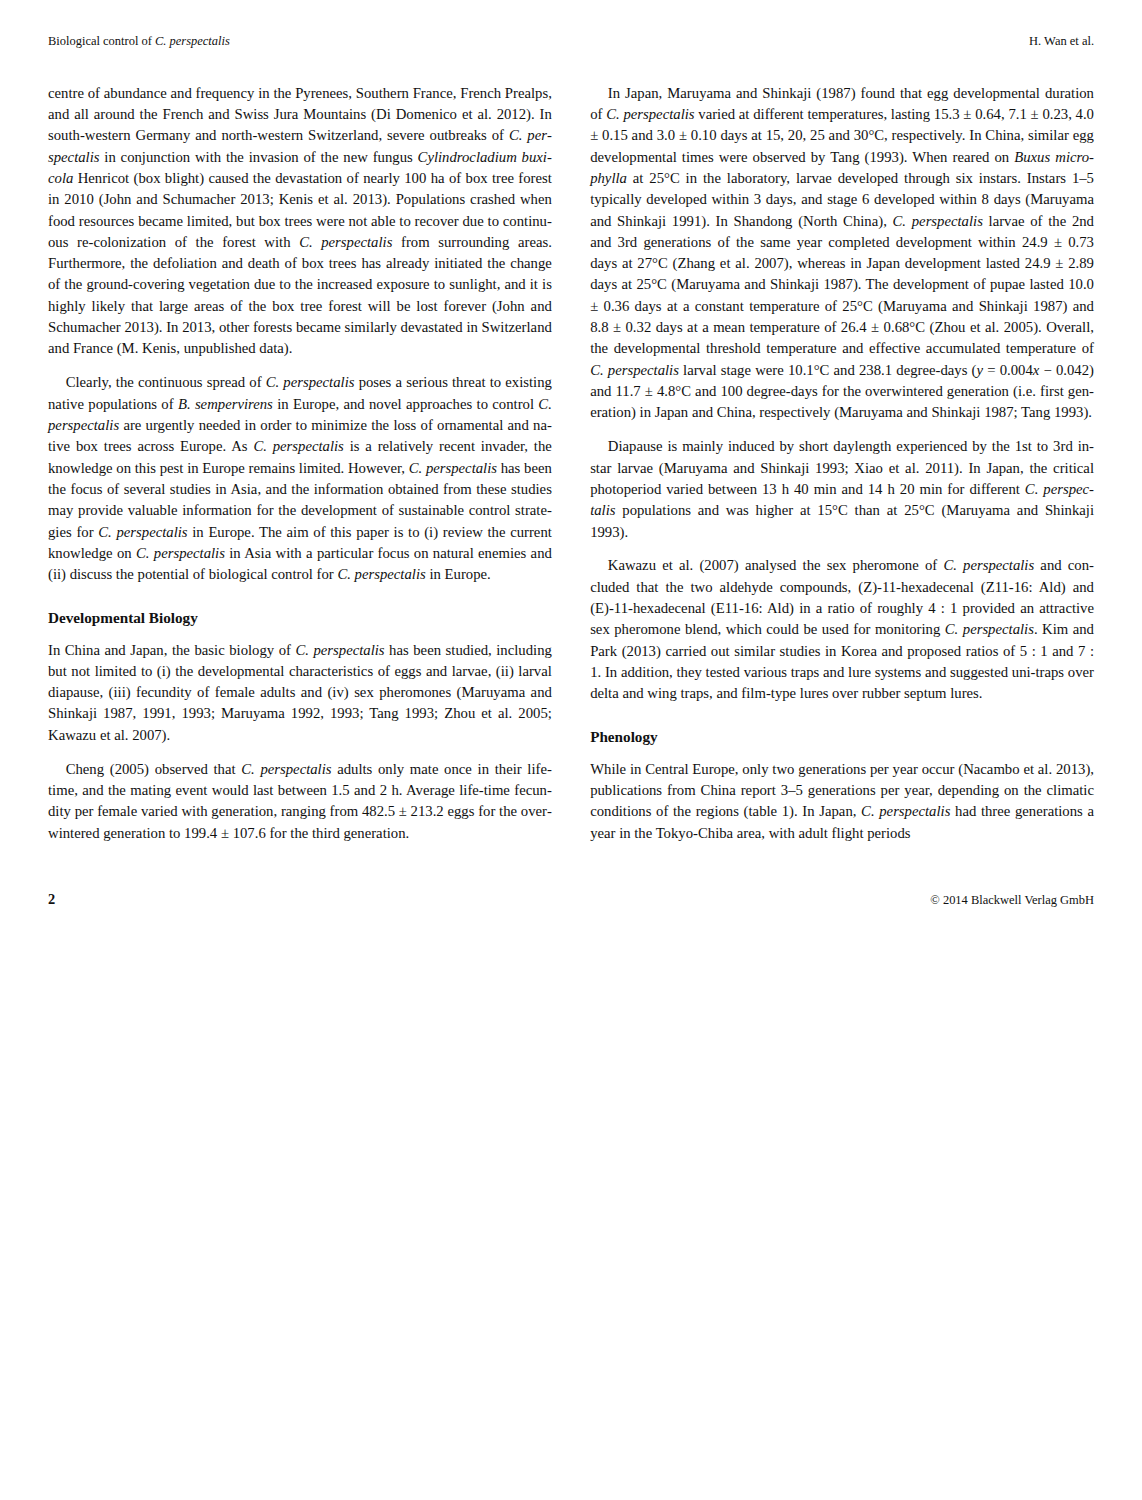Biological control of C. perspectalis
H. Wan et al.
centre of abundance and frequency in the Pyrenees, Southern France, French Prealps, and all around the French and Swiss Jura Mountains (Di Domenico et al. 2012). In south-western Germany and north-western Switzerland, severe outbreaks of C. perspectalis in conjunction with the invasion of the new fungus Cylindrocladium buxicola Henricot (box blight) caused the devastation of nearly 100 ha of box tree forest in 2010 (John and Schumacher 2013; Kenis et al. 2013). Populations crashed when food resources became limited, but box trees were not able to recover due to continuous re-colonization of the forest with C. perspectalis from surrounding areas. Furthermore, the defoliation and death of box trees has already initiated the change of the ground-covering vegetation due to the increased exposure to sunlight, and it is highly likely that large areas of the box tree forest will be lost forever (John and Schumacher 2013). In 2013, other forests became similarly devastated in Switzerland and France (M. Kenis, unpublished data).
Clearly, the continuous spread of C. perspectalis poses a serious threat to existing native populations of B. sempervirens in Europe, and novel approaches to control C. perspectalis are urgently needed in order to minimize the loss of ornamental and native box trees across Europe. As C. perspectalis is a relatively recent invader, the knowledge on this pest in Europe remains limited. However, C. perspectalis has been the focus of several studies in Asia, and the information obtained from these studies may provide valuable information for the development of sustainable control strategies for C. perspectalis in Europe. The aim of this paper is to (i) review the current knowledge on C. perspectalis in Asia with a particular focus on natural enemies and (ii) discuss the potential of biological control for C. perspectalis in Europe.
Developmental Biology
In China and Japan, the basic biology of C. perspectalis has been studied, including but not limited to (i) the developmental characteristics of eggs and larvae, (ii) larval diapause, (iii) fecundity of female adults and (iv) sex pheromones (Maruyama and Shinkaji 1987, 1991, 1993; Maruyama 1992, 1993; Tang 1993; Zhou et al. 2005; Kawazu et al. 2007).
Cheng (2005) observed that C. perspectalis adults only mate once in their lifetime, and the mating event would last between 1.5 and 2 h. Average life-time fecundity per female varied with generation, ranging from 482.5 ± 213.2 eggs for the overwintered generation to 199.4 ± 107.6 for the third generation.
In Japan, Maruyama and Shinkaji (1987) found that egg developmental duration of C. perspectalis varied at different temperatures, lasting 15.3 ± 0.64, 7.1 ± 0.23, 4.0 ± 0.15 and 3.0 ± 0.10 days at 15, 20, 25 and 30°C, respectively. In China, similar egg developmental times were observed by Tang (1993). When reared on Buxus microphylla at 25°C in the laboratory, larvae developed through six instars. Instars 1–5 typically developed within 3 days, and stage 6 developed within 8 days (Maruyama and Shinkaji 1991). In Shandong (North China), C. perspectalis larvae of the 2nd and 3rd generations of the same year completed development within 24.9 ± 0.73 days at 27°C (Zhang et al. 2007), whereas in Japan development lasted 24.9 ± 2.89 days at 25°C (Maruyama and Shinkaji 1987). The development of pupae lasted 10.0 ± 0.36 days at a constant temperature of 25°C (Maruyama and Shinkaji 1987) and 8.8 ± 0.32 days at a mean temperature of 26.4 ± 0.68°C (Zhou et al. 2005). Overall, the developmental threshold temperature and effective accumulated temperature of C. perspectalis larval stage were 10.1°C and 238.1 degree-days (y = 0.004x − 0.042) and 11.7 ± 4.8°C and 100 degree-days for the overwintered generation (i.e. first generation) in Japan and China, respectively (Maruyama and Shinkaji 1987; Tang 1993).
Diapause is mainly induced by short daylength experienced by the 1st to 3rd instar larvae (Maruyama and Shinkaji 1993; Xiao et al. 2011). In Japan, the critical photoperiod varied between 13 h 40 min and 14 h 20 min for different C. perspectalis populations and was higher at 15°C than at 25°C (Maruyama and Shinkaji 1993).
Kawazu et al. (2007) analysed the sex pheromone of C. perspectalis and concluded that the two aldehyde compounds, (Z)-11-hexadecenal (Z11-16: Ald) and (E)-11-hexadecenal (E11-16: Ald) in a ratio of roughly 4 : 1 provided an attractive sex pheromone blend, which could be used for monitoring C. perspectalis. Kim and Park (2013) carried out similar studies in Korea and proposed ratios of 5 : 1 and 7 : 1. In addition, they tested various traps and lure systems and suggested uni-traps over delta and wing traps, and film-type lures over rubber septum lures.
Phenology
While in Central Europe, only two generations per year occur (Nacambo et al. 2013), publications from China report 3–5 generations per year, depending on the climatic conditions of the regions (table 1). In Japan, C. perspectalis had three generations a year in the Tokyo-Chiba area, with adult flight periods
2
© 2014 Blackwell Verlag GmbH